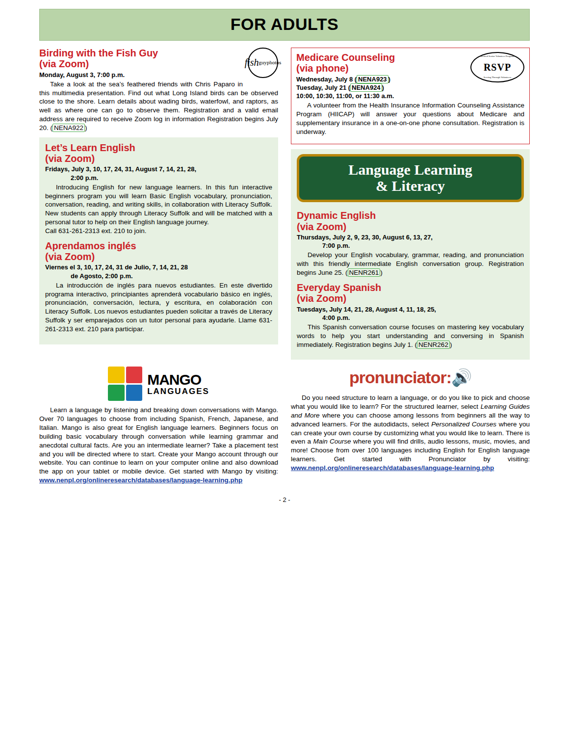FOR ADULTS
fish guy photos
Birding with the Fish Guy
(via Zoom)
Monday, August 3, 7:00 p.m.
Take a look at the sea’s feathered friends with Chris Paparo in this multimedia presentation. Find out what Long Island birds can be observed close to the shore. Learn details about wading birds, waterfowl, and raptors, as well as where one can go to observe them. Registration and a valid email address are required to receive Zoom log in information Registration begins July 20. (NENA922)
Let’s Learn English
(via Zoom)
Fridays, July 3, 10, 17, 24, 31, August 7, 14, 21, 28,2:00 p.m.
Introducing English for new language learners. In this fun interactive beginners program you will learn Basic English vocabulary, pronunciation, conversation, reading, and writing skills, in collaboration with Literacy Suffolk. New students can apply through Literacy Suffolk and will be matched with a personal tutor to help on their English language journey.
Call 631-261-2313 ext. 210 to join.
Aprendamos inglés
(via Zoom)
Viernes el 3, 10, 17, 24, 31 de Julio, 7, 14, 21, 28de Agosto, 2:00 p.m.
La introducción de inglés para nuevos estudiantes. En este divertido programa interactivo, principiantes aprenderá vocabulario básico en inglés, pronunciación, conversación, lectura, y escritura, en colaboración con Literacy Suffolk. Los nuevos estudiantes pueden solicitar a través de Literacy Suffolk y ser emparejados con un tutor personal para ayudarle. Llame 631-261-2313 ext. 210 para participar.
RSVP
Medicare Counseling
(via phone)
Wednesday, July 8 (NENA923)
Tuesday, July 21 (NENA924)
10:00, 10:30, 11:00, or 11:30 a.m.
A volunteer from the Health Insurance Information Counseling Assistance Program (HIICAP) will answer your questions about Medicare and supplementary insurance in a one-on-one phone consultation. Registration is underway.
Language Learning
& Literacy
Dynamic English
(via Zoom)
Thursdays, July 2, 9, 23, 30, August 6, 13, 27,7:00 p.m.
Develop your English vocabulary, grammar, reading, and pronunciation with this friendly intermediate English conversation group. Registration begins June 25. (NENR261)
Everyday Spanish
(via Zoom)
Tuesdays, July 14, 21, 28, August 4, 11, 18, 25,4:00 p.m.
This Spanish conversation course focuses on mastering key vocabulary words to help you start understanding and conversing in Spanish immediately. Registration begins July 1. (NENR262)
MANGO
LANGUAGES
Learn a language by listening and breaking down conversations with Mango. Over 70 languages to choose from including Spanish, French, Japanese, and Italian. Mango is also great for English language learners. Beginners focus on building basic vocabulary through conversation while learning grammar and anecdotal cultural facts. Are you an intermediate learner? Take a placement test and you will be directed where to start. Create your Mango account through our website. You can continue to learn on your computer online and also download the app on your tablet or mobile device. Get started with Mango by visiting: www.nenpl.org/onlineresearch/databases/language-learning.php
pronunciator:🔊
Do you need structure to learn a language, or do you like to pick and choose what you would like to learn? For the structured learner, select Learning Guides and More where you can choose among lessons from beginners all the way to advanced learners. For the autodidacts, select Personalized Courses where you can create your own course by customizing what you would like to learn. There is even a Main Course where you will find drills, audio lessons, music, movies, and more! Choose from over 100 languages including English for English language learners. Get started with Pronunciator by visiting: www.nenpl.org/onlineresearch/databases/language-learning.php
- 2 -